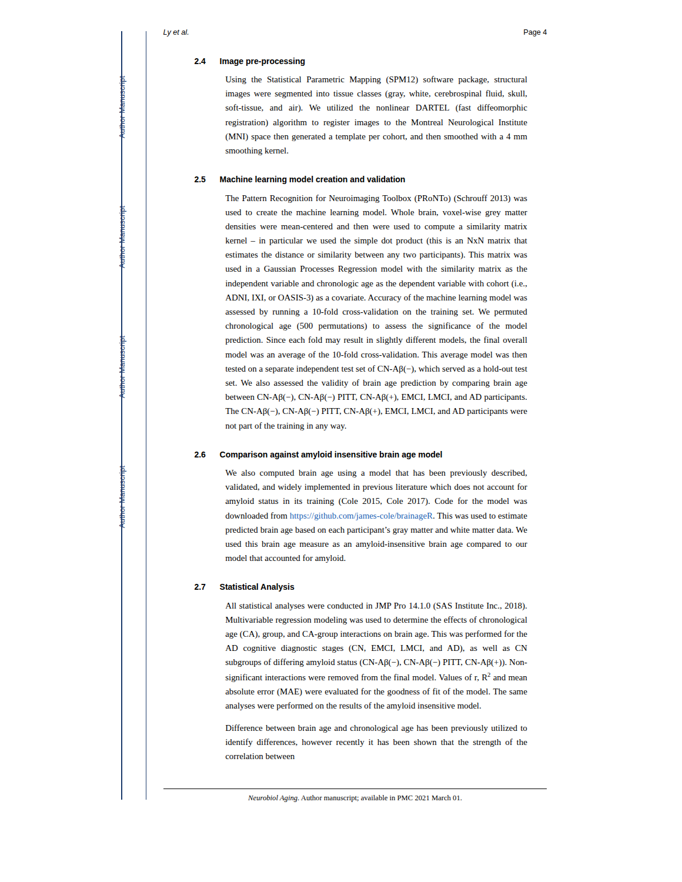Author Manuscript
Author Manuscript
Author Manuscript
Author Manuscript
Ly et al. Page 4
2.4 Image pre-processing
Using the Statistical Parametric Mapping (SPM12) software package, structural images were segmented into tissue classes (gray, white, cerebrospinal fluid, skull, soft-tissue, and air). We utilized the nonlinear DARTEL (fast diffeomorphic registration) algorithm to register images to the Montreal Neurological Institute (MNI) space then generated a template per cohort, and then smoothed with a 4 mm smoothing kernel.
2.5 Machine learning model creation and validation
The Pattern Recognition for Neuroimaging Toolbox (PRoNTo) (Schrouff 2013) was used to create the machine learning model. Whole brain, voxel-wise grey matter densities were mean-centered and then were used to compute a similarity matrix kernel – in particular we used the simple dot product (this is an NxN matrix that estimates the distance or similarity between any two participants). This matrix was used in a Gaussian Processes Regression model with the similarity matrix as the independent variable and chronologic age as the dependent variable with cohort (i.e., ADNI, IXI, or OASIS-3) as a covariate. Accuracy of the machine learning model was assessed by running a 10-fold cross-validation on the training set. We permuted chronological age (500 permutations) to assess the significance of the model prediction. Since each fold may result in slightly different models, the final overall model was an average of the 10-fold cross-validation. This average model was then tested on a separate independent test set of CN-Aβ(−), which served as a hold-out test set. We also assessed the validity of brain age prediction by comparing brain age between CN-Aβ(−), CN-Aβ(−) PITT, CN-Aβ(+), EMCI, LMCI, and AD participants. The CN-Aβ(−), CN-Aβ(−) PITT, CN-Aβ(+), EMCI, LMCI, and AD participants were not part of the training in any way.
2.6 Comparison against amyloid insensitive brain age model
We also computed brain age using a model that has been previously described, validated, and widely implemented in previous literature which does not account for amyloid status in its training (Cole 2015, Cole 2017). Code for the model was downloaded from https://github.com/james-cole/brainageR. This was used to estimate predicted brain age based on each participant’s gray matter and white matter data. We used this brain age measure as an amyloid-insensitive brain age compared to our model that accounted for amyloid.
2.7 Statistical Analysis
All statistical analyses were conducted in JMP Pro 14.1.0 (SAS Institute Inc., 2018). Multivariable regression modeling was used to determine the effects of chronological age (CA), group, and CA-group interactions on brain age. This was performed for the AD cognitive diagnostic stages (CN, EMCI, LMCI, and AD), as well as CN subgroups of differing amyloid status (CN-Aβ(−), CN-Aβ(−) PITT, CN-Aβ(+)). Non-significant interactions were removed from the final model. Values of r, R2 and mean absolute error (MAE) were evaluated for the goodness of fit of the model. The same analyses were performed on the results of the amyloid insensitive model.
Difference between brain age and chronological age has been previously utilized to identify differences, however recently it has been shown that the strength of the correlation between
Neurobiol Aging. Author manuscript; available in PMC 2021 March 01.